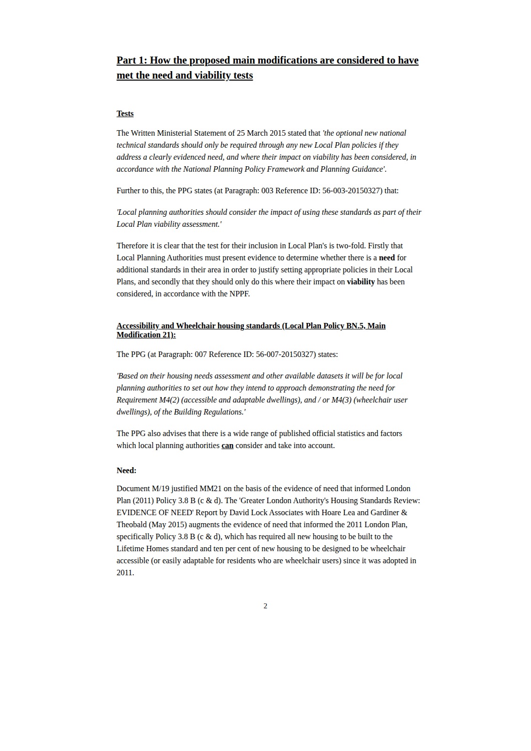Part 1: How the proposed main modifications are considered to have met the need and viability tests
Tests
The Written Ministerial Statement of 25 March 2015 stated that 'the optional new national technical standards should only be required through any new Local Plan policies if they address a clearly evidenced need, and where their impact on viability has been considered, in accordance with the National Planning Policy Framework and Planning Guidance'.
Further to this, the PPG states (at Paragraph: 003 Reference ID: 56-003-20150327) that:
'Local planning authorities should consider the impact of using these standards as part of their Local Plan viability assessment.'
Therefore it is clear that the test for their inclusion in Local Plan's is two-fold. Firstly that Local Planning Authorities must present evidence to determine whether there is a need for additional standards in their area in order to justify setting appropriate policies in their Local Plans, and secondly that they should only do this where their impact on viability has been considered, in accordance with the NPPF.
Accessibility and Wheelchair housing standards (Local Plan Policy BN.5, Main Modification 21):
The PPG (at Paragraph: 007 Reference ID: 56-007-20150327) states:
'Based on their housing needs assessment and other available datasets it will be for local planning authorities to set out how they intend to approach demonstrating the need for Requirement M4(2) (accessible and adaptable dwellings), and / or M4(3) (wheelchair user dwellings), of the Building Regulations.'
The PPG also advises that there is a wide range of published official statistics and factors which local planning authorities can consider and take into account.
Need:
Document M/19 justified MM21 on the basis of the evidence of need that informed London Plan (2011) Policy 3.8 B (c & d). The 'Greater London Authority's Housing Standards Review: EVIDENCE OF NEED' Report by David Lock Associates with Hoare Lea and Gardiner & Theobald (May 2015) augments the evidence of need that informed the 2011 London Plan, specifically Policy 3.8 B (c & d), which has required all new housing to be built to the Lifetime Homes standard and ten per cent of new housing to be designed to be wheelchair accessible (or easily adaptable for residents who are wheelchair users) since it was adopted in 2011.
2